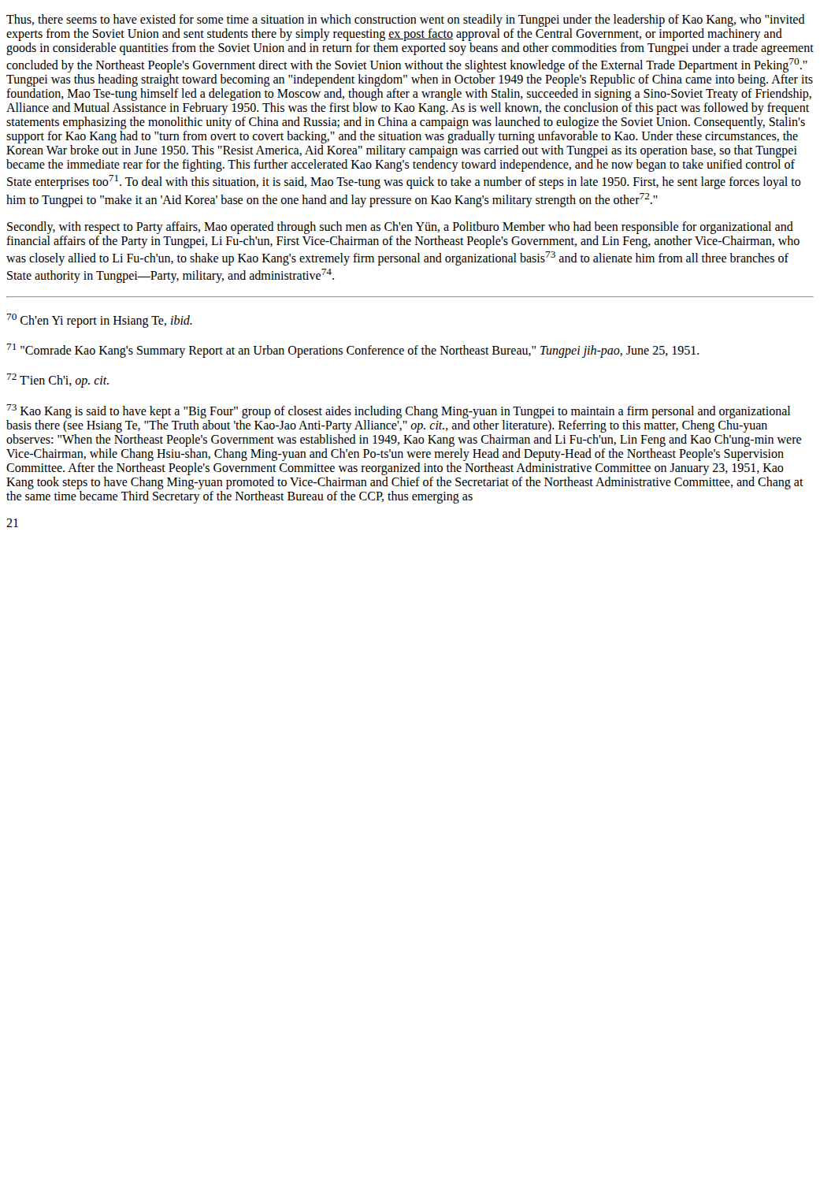Thus, there seems to have existed for some time a situation in which construction went on steadily in Tungpei under the leadership of Kao Kang, who "invited experts from the Soviet Union and sent students there by simply requesting ex post facto approval of the Central Government, or imported machinery and goods in considerable quantities from the Soviet Union and in return for them exported soy beans and other commodities from Tungpei under a trade agreement concluded by the Northeast People's Government direct with the Soviet Union without the slightest knowledge of the External Trade Department in Peking70." Tungpei was thus heading straight toward becoming an "independent kingdom" when in October 1949 the People's Republic of China came into being. After its foundation, Mao Tse-tung himself led a delegation to Moscow and, though after a wrangle with Stalin, succeeded in signing a Sino-Soviet Treaty of Friendship, Alliance and Mutual Assistance in February 1950. This was the first blow to Kao Kang. As is well known, the conclusion of this pact was followed by frequent statements emphasizing the monolithic unity of China and Russia; and in China a campaign was launched to eulogize the Soviet Union. Consequently, Stalin's support for Kao Kang had to "turn from overt to covert backing," and the situation was gradually turning unfavorable to Kao. Under these circumstances, the Korean War broke out in June 1950. This "Resist America, Aid Korea" military campaign was carried out with Tungpei as its operation base, so that Tungpei became the immediate rear for the fighting. This further accelerated Kao Kang's tendency toward independence, and he now began to take unified control of State enterprises too71. To deal with this situation, it is said, Mao Tse-tung was quick to take a number of steps in late 1950. First, he sent large forces loyal to him to Tungpei to "make it an 'Aid Korea' base on the one hand and lay pressure on Kao Kang's military strength on the other72."
Secondly, with respect to Party affairs, Mao operated through such men as Ch'en Yün, a Politburo Member who had been responsible for organizational and financial affairs of the Party in Tungpei, Li Fu-ch'un, First Vice-Chairman of the Northeast People's Government, and Lin Feng, another Vice-Chairman, who was closely allied to Li Fu-ch'un, to shake up Kao Kang's extremely firm personal and organizational basis73 and to alienate him from all three branches of State authority in Tungpei—Party, military, and administrative74.
70 Ch'en Yi report in Hsiang Te, ibid.
71 "Comrade Kao Kang's Summary Report at an Urban Operations Conference of the Northeast Bureau," Tungpei jih-pao, June 25, 1951.
72 T'ien Ch'i, op. cit.
73 Kao Kang is said to have kept a "Big Four" group of closest aides including Chang Ming-yuan in Tungpei to maintain a firm personal and organizational basis there (see Hsiang Te, "The Truth about 'the Kao-Jao Anti-Party Alliance'," op. cit., and other literature). Referring to this matter, Cheng Chu-yuan observes: "When the Northeast People's Government was established in 1949, Kao Kang was Chairman and Li Fu-ch'un, Lin Feng and Kao Ch'ung-min were Vice-Chairman, while Chang Hsiu-shan, Chang Ming-yuan and Ch'en Po-ts'un were merely Head and Deputy-Head of the Northeast People's Supervision Committee. After the Northeast People's Government Committee was reorganized into the Northeast Administrative Committee on January 23, 1951, Kao Kang took steps to have Chang Ming-yuan promoted to Vice-Chairman and Chief of the Secretariat of the Northeast Administrative Committee, and Chang at the same time became Third Secretary of the Northeast Bureau of the CCP, thus emerging as
21